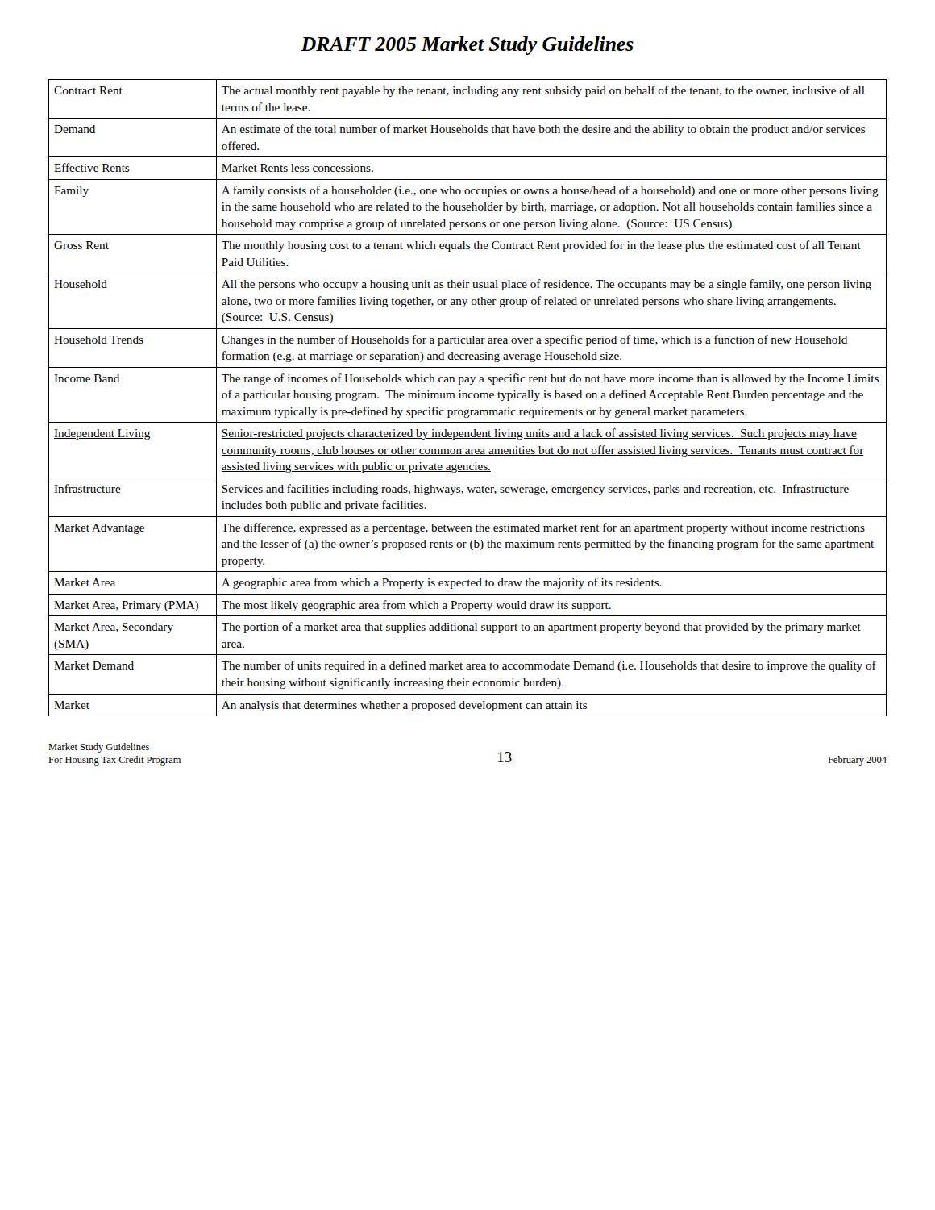DRAFT 2005 Market Study Guidelines
| Contract Rent | The actual monthly rent payable by the tenant, including any rent subsidy paid on behalf of the tenant, to the owner, inclusive of all terms of the lease. |
| Demand | An estimate of the total number of market Households that have both the desire and the ability to obtain the product and/or services offered. |
| Effective Rents | Market Rents less concessions. |
| Family | A family consists of a householder (i.e., one who occupies or owns a house/head of a household) and one or more other persons living in the same household who are related to the householder by birth, marriage, or adoption. Not all households contain families since a household may comprise a group of unrelated persons or one person living alone. (Source: US Census) |
| Gross Rent | The monthly housing cost to a tenant which equals the Contract Rent provided for in the lease plus the estimated cost of all Tenant Paid Utilities. |
| Household | All the persons who occupy a housing unit as their usual place of residence. The occupants may be a single family, one person living alone, two or more families living together, or any other group of related or unrelated persons who share living arrangements. (Source: U.S. Census) |
| Household Trends | Changes in the number of Households for a particular area over a specific period of time, which is a function of new Household formation (e.g. at marriage or separation) and decreasing average Household size. |
| Income Band | The range of incomes of Households which can pay a specific rent but do not have more income than is allowed by the Income Limits of a particular housing program. The minimum income typically is based on a defined Acceptable Rent Burden percentage and the maximum typically is pre-defined by specific programmatic requirements or by general market parameters. |
| Independent Living | Senior-restricted projects characterized by independent living units and a lack of assisted living services. Such projects may have community rooms, club houses or other common area amenities but do not offer assisted living services. Tenants must contract for assisted living services with public or private agencies. |
| Infrastructure | Services and facilities including roads, highways, water, sewerage, emergency services, parks and recreation, etc. Infrastructure includes both public and private facilities. |
| Market Advantage | The difference, expressed as a percentage, between the estimated market rent for an apartment property without income restrictions and the lesser of (a) the owner’s proposed rents or (b) the maximum rents permitted by the financing program for the same apartment property. |
| Market Area | A geographic area from which a Property is expected to draw the majority of its residents. |
| Market Area, Primary (PMA) | The most likely geographic area from which a Property would draw its support. |
| Market Area, Secondary (SMA) | The portion of a market area that supplies additional support to an apartment property beyond that provided by the primary market area. |
| Market Demand | The number of units required in a defined market area to accommodate Demand (i.e. Households that desire to improve the quality of their housing without significantly increasing their economic burden). |
| Market | An analysis that determines whether a proposed development can attain its |
Market Study Guidelines
For Housing Tax Credit Program
13
February 2004